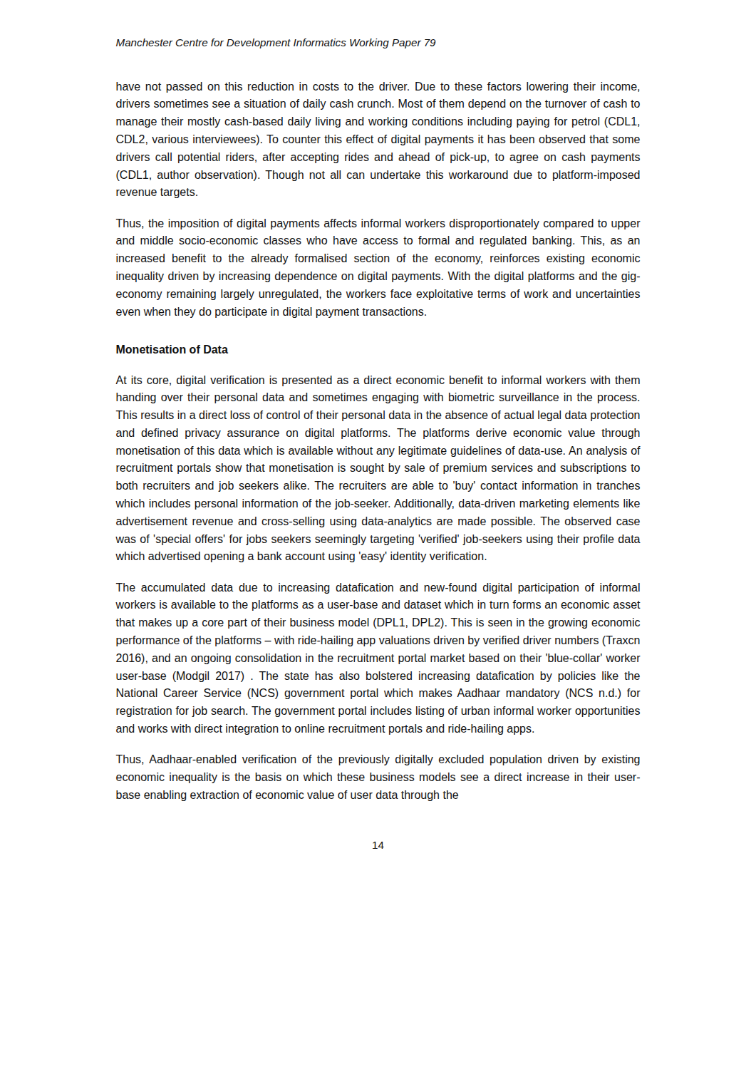Manchester Centre for Development Informatics Working Paper 79
have not passed on this reduction in costs to the driver. Due to these factors lowering their income, drivers sometimes see a situation of daily cash crunch. Most of them depend on the turnover of cash to manage their mostly cash-based daily living and working conditions including paying for petrol (CDL1, CDL2, various interviewees). To counter this effect of digital payments it has been observed that some drivers call potential riders, after accepting rides and ahead of pick-up, to agree on cash payments (CDL1, author observation). Though not all can undertake this workaround due to platform-imposed revenue targets.
Thus, the imposition of digital payments affects informal workers disproportionately compared to upper and middle socio-economic classes who have access to formal and regulated banking. This, as an increased benefit to the already formalised section of the economy, reinforces existing economic inequality driven by increasing dependence on digital payments. With the digital platforms and the gig-economy remaining largely unregulated, the workers face exploitative terms of work and uncertainties even when they do participate in digital payment transactions.
Monetisation of Data
At its core, digital verification is presented as a direct economic benefit to informal workers with them handing over their personal data and sometimes engaging with biometric surveillance in the process. This results in a direct loss of control of their personal data in the absence of actual legal data protection and defined privacy assurance on digital platforms. The platforms derive economic value through monetisation of this data which is available without any legitimate guidelines of data-use. An analysis of recruitment portals show that monetisation is sought by sale of premium services and subscriptions to both recruiters and job seekers alike. The recruiters are able to 'buy' contact information in tranches which includes personal information of the job-seeker. Additionally, data-driven marketing elements like advertisement revenue and cross-selling using data-analytics are made possible. The observed case was of 'special offers' for jobs seekers seemingly targeting 'verified' job-seekers using their profile data which advertised opening a bank account using 'easy' identity verification.
The accumulated data due to increasing datafication and new-found digital participation of informal workers is available to the platforms as a user-base and dataset which in turn forms an economic asset that makes up a core part of their business model (DPL1, DPL2). This is seen in the growing economic performance of the platforms – with ride-hailing app valuations driven by verified driver numbers (Traxcn 2016), and an ongoing consolidation in the recruitment portal market based on their 'blue-collar' worker user-base (Modgil 2017) . The state has also bolstered increasing datafication by policies like the National Career Service (NCS) government portal which makes Aadhaar mandatory (NCS n.d.) for registration for job search. The government portal includes listing of urban informal worker opportunities and works with direct integration to online recruitment portals and ride-hailing apps.
Thus, Aadhaar-enabled verification of the previously digitally excluded population driven by existing economic inequality is the basis on which these business models see a direct increase in their user-base enabling extraction of economic value of user data through the
14